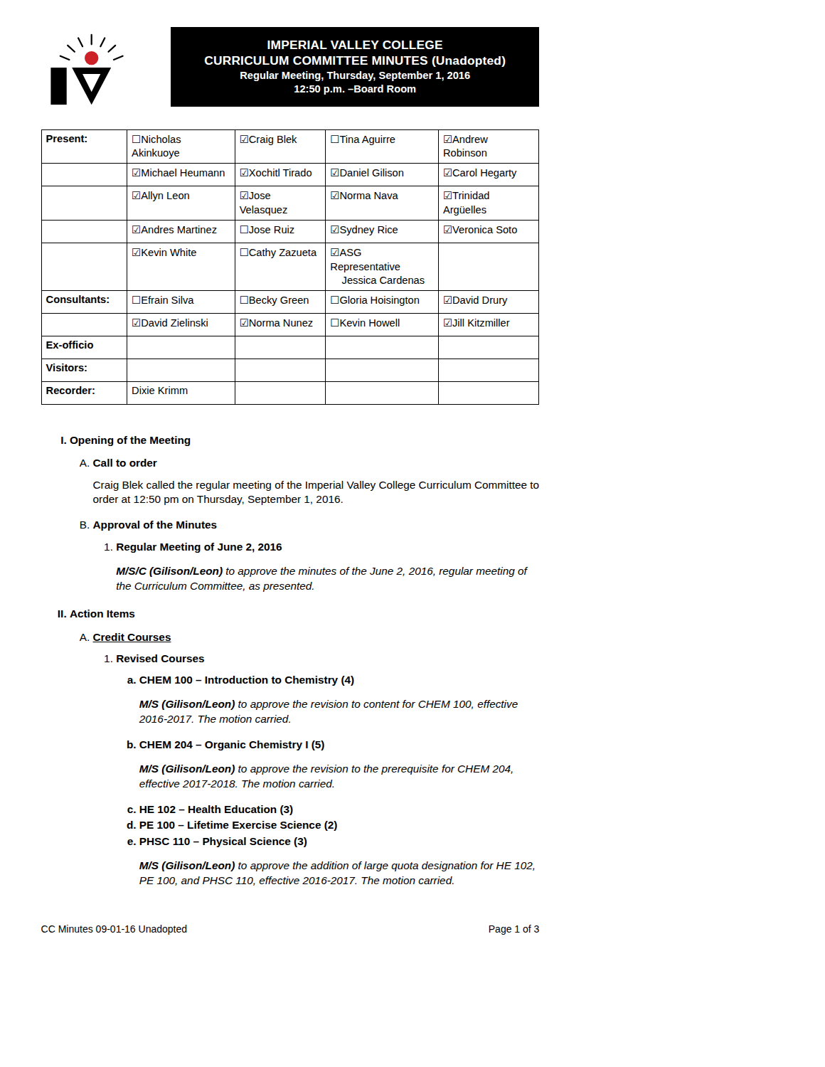IMPERIAL VALLEY COLLEGE
CURRICULUM COMMITTEE MINUTES (Unadopted)
Regular Meeting, Thursday, September 1, 2016
12:50 p.m. –Board Room
| Present: | ☐ Nicholas Akinkuoye | ☑ Craig Blek | ☐ Tina Aguirre | ☑ Andrew Robinson |
| | ☑ Michael Heumann | ☑ Xochitl Tirado | ☑ Daniel Gilison | ☑ Carol Hegarty |
| | ☑ Allyn Leon | ☑ Jose Velasquez | ☑ Norma Nava | ☑ Trinidad Argüelles |
| | ☑ Andres Martinez | ☐ Jose Ruiz | ☑ Sydney Rice | ☑ Veronica Soto |
| | ☑ Kevin White | ☐ Cathy Zazueta | ☑ ASG Representative Jessica Cardenas | |
| Consultants: | ☐ Efrain Silva | ☐ Becky Green | ☐ Gloria Hoisington | ☑ David Drury |
| | ☑ David Zielinski | ☑ Norma Nunez | ☐ Kevin Howell | ☑ Jill Kitzmiller |
| Ex-officio | | | | |
| Visitors: | | | | |
| Recorder: | Dixie Krimm | | | |
Opening of the Meeting
Call to order
Craig Blek called the regular meeting of the Imperial Valley College Curriculum Committee to order at 12:50 pm on Thursday, September 1, 2016.
Approval of the Minutes
Regular Meeting of June 2, 2016
M/S/C (Gilison/Leon) to approve the minutes of the June 2, 2016, regular meeting of the Curriculum Committee, as presented.
Action Items
Credit Courses
Revised Courses
CHEM 100 – Introduction to Chemistry (4)
M/S (Gilison/Leon) to approve the revision to content for CHEM 100, effective 2016-2017. The motion carried.
CHEM 204 – Organic Chemistry I (5)
M/S (Gilison/Leon) to approve the revision to the prerequisite for CHEM 204, effective 2017-2018. The motion carried.
HE 102 – Health Education (3)
PE 100 – Lifetime Exercise Science (2)
PHSC 110 – Physical Science (3)
M/S (Gilison/Leon) to approve the addition of large quota designation for HE 102, PE 100, and PHSC 110, effective 2016-2017. The motion carried.
CC Minutes 09-01-16 Unadopted
Page 1 of 3